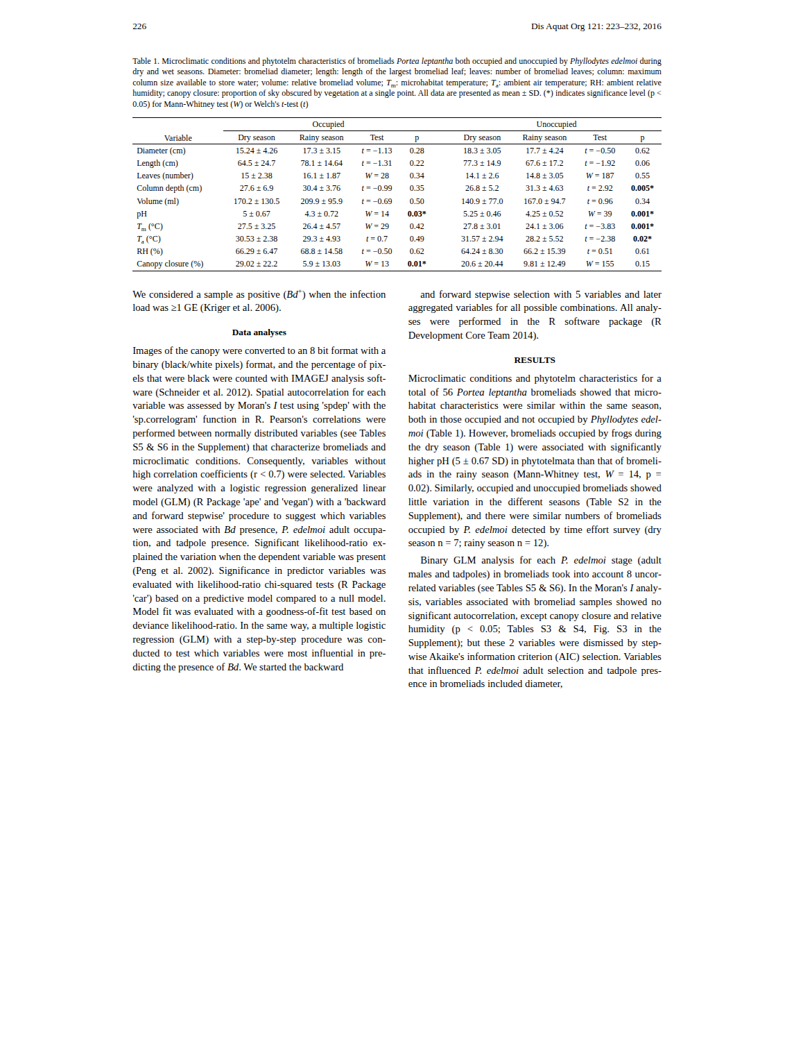226 Dis Aquat Org 121: 223–232, 2016
Table 1. Microclimatic conditions and phytotelm characteristics of bromeliads Portea leptantha both occupied and unoccupied by Phyllodytes edelmoi during dry and wet seasons. Diameter: bromeliad diameter; length: length of the largest bromeliad leaf; leaves: number of bromeliad leaves; column: maximum column size available to store water; volume: relative bromeliad volume; Tm: microhabitat temperature; Ta: ambient air temperature; RH: ambient relative humidity; canopy closure: proportion of sky obscured by vegetation at a single point. All data are presented as mean ± SD. (*) indicates significance level (p < 0.05) for Mann-Whitney test (W) or Welch's t-test (t)
| Variable | Occupied | | Unoccupied |
| --- | --- | --- | --- |
| Dry season | Rainy season | Test | p | | Dry season | Rainy season | Test | p |
| Diameter (cm) | 15.24 ± 4.26 | 17.3 ± 3.15 | t = −1.13 | 0.28 | | 18.3 ± 3.05 | 17.7 ± 4.24 | t = −0.50 | 0.62 |
| Length (cm) | 64.5 ± 24.7 | 78.1 ± 14.64 | t = −1.31 | 0.22 | | 77.3 ± 14.9 | 67.6 ± 17.2 | t = −1.92 | 0.06 |
| Leaves (number) | 15 ± 2.38 | 16.1 ± 1.87 | W = 28 | 0.34 | | 14.1 ± 2.6 | 14.8 ± 3.05 | W = 187 | 0.55 |
| Column depth (cm) | 27.6 ± 6.9 | 30.4 ± 3.76 | t = −0.99 | 0.35 | | 26.8 ± 5.2 | 31.3 ± 4.63 | t = 2.92 | 0.005* |
| Volume (ml) | 170.2 ± 130.5 | 209.9 ± 95.9 | t = −0.69 | 0.50 | | 140.9 ± 77.0 | 167.0 ± 94.7 | t = 0.96 | 0.34 |
| pH | 5 ± 0.67 | 4.3 ± 0.72 | W = 14 | 0.03* | | 5.25 ± 0.46 | 4.25 ± 0.52 | W = 39 | 0.001* |
| T m (°C) | 27.5 ± 3.25 | 26.4 ± 4.57 | W = 29 | 0.42 | | 27.8 ± 3.01 | 24.1 ± 3.06 | t = −3.83 | 0.001* |
| T a (°C) | 30.53 ± 2.38 | 29.3 ± 4.93 | t = 0.7 | 0.49 | | 31.57 ± 2.94 | 28.2 ± 5.52 | t = −2.38 | 0.02* |
| RH (%) | 66.29 ± 6.47 | 68.8 ± 14.58 | t = −0.50 | 0.62 | | 64.24 ± 8.30 | 66.2 ± 15.39 | t = 0.51 | 0.61 |
| Canopy closure (%) | 29.02 ± 22.2 | 5.9 ± 13.03 | W = 13 | 0.01* | | 20.6 ± 20.44 | 9.81 ± 12.49 | W = 155 | 0.15 |
We considered a sample as positive (Bd+) when the infection load was ≥1 GE (Kriger et al. 2006).
Data analyses
Images of the canopy were converted to an 8 bit format with a binary (black/white pixels) format, and the percentage of pixels that were black were counted with IMAGEJ analysis software (Schneider et al. 2012). Spatial autocorrelation for each variable was assessed by Moran's I test using 'spdep' with the 'sp.correlogram' function in R. Pearson's correlations were performed between normally distributed variables (see Tables S5 & S6 in the Supplement) that characterize bromeliads and microclimatic conditions. Consequently, variables without high correlation coefficients (r < 0.7) were selected. Variables were analyzed with a logistic regression generalized linear model (GLM) (R Package 'ape' and 'vegan') with a 'backward and forward stepwise' procedure to suggest which variables were associated with Bd presence, P. edelmoi adult occupation, and tadpole presence. Significant likelihood-ratio explained the variation when the dependent variable was present (Peng et al. 2002). Significance in predictor variables was evaluated with likelihood-ratio chi-squared tests (R Package 'car') based on a predictive model compared to a null model. Model fit was evaluated with a goodness-of-fit test based on deviance likelihood-ratio. In the same way, a multiple logistic regression (GLM) with a step-by-step procedure was conducted to test which variables were most influential in predicting the presence of Bd. We started the backward
and forward stepwise selection with 5 variables and later aggregated variables for all possible combinations. All analyses were performed in the R software package (R Development Core Team 2014).
Results
Microclimatic conditions and phytotelm characteristics for a total of 56 Portea leptantha bromeliads showed that microhabitat characteristics were similar within the same season, both in those occupied and not occupied by Phyllodytes edelmoi (Table 1). However, bromeliads occupied by frogs during the dry season (Table 1) were associated with significantly higher pH (5 ± 0.67 SD) in phytotelmata than that of bromeliads in the rainy season (Mann-Whitney test, W = 14, p = 0.02). Similarly, occupied and unoccupied bromeliads showed little variation in the different seasons (Table S2 in the Supplement), and there were similar numbers of bromeliads occupied by P. edelmoi detected by time effort survey (dry season n = 7; rainy season n = 12).
Binary GLM analysis for each P. edelmoi stage (adult males and tadpoles) in bromeliads took into account 8 uncorrelated variables (see Tables S5 & S6). In the Moran's I analysis, variables associated with bromeliad samples showed no significant autocorrelation, except canopy closure and relative humidity (p < 0.05; Tables S3 & S4, Fig. S3 in the Supplement); but these 2 variables were dismissed by stepwise Akaike's information criterion (AIC) selection. Variables that influenced P. edelmoi adult selection and tadpole presence in bromeliads included diameter,